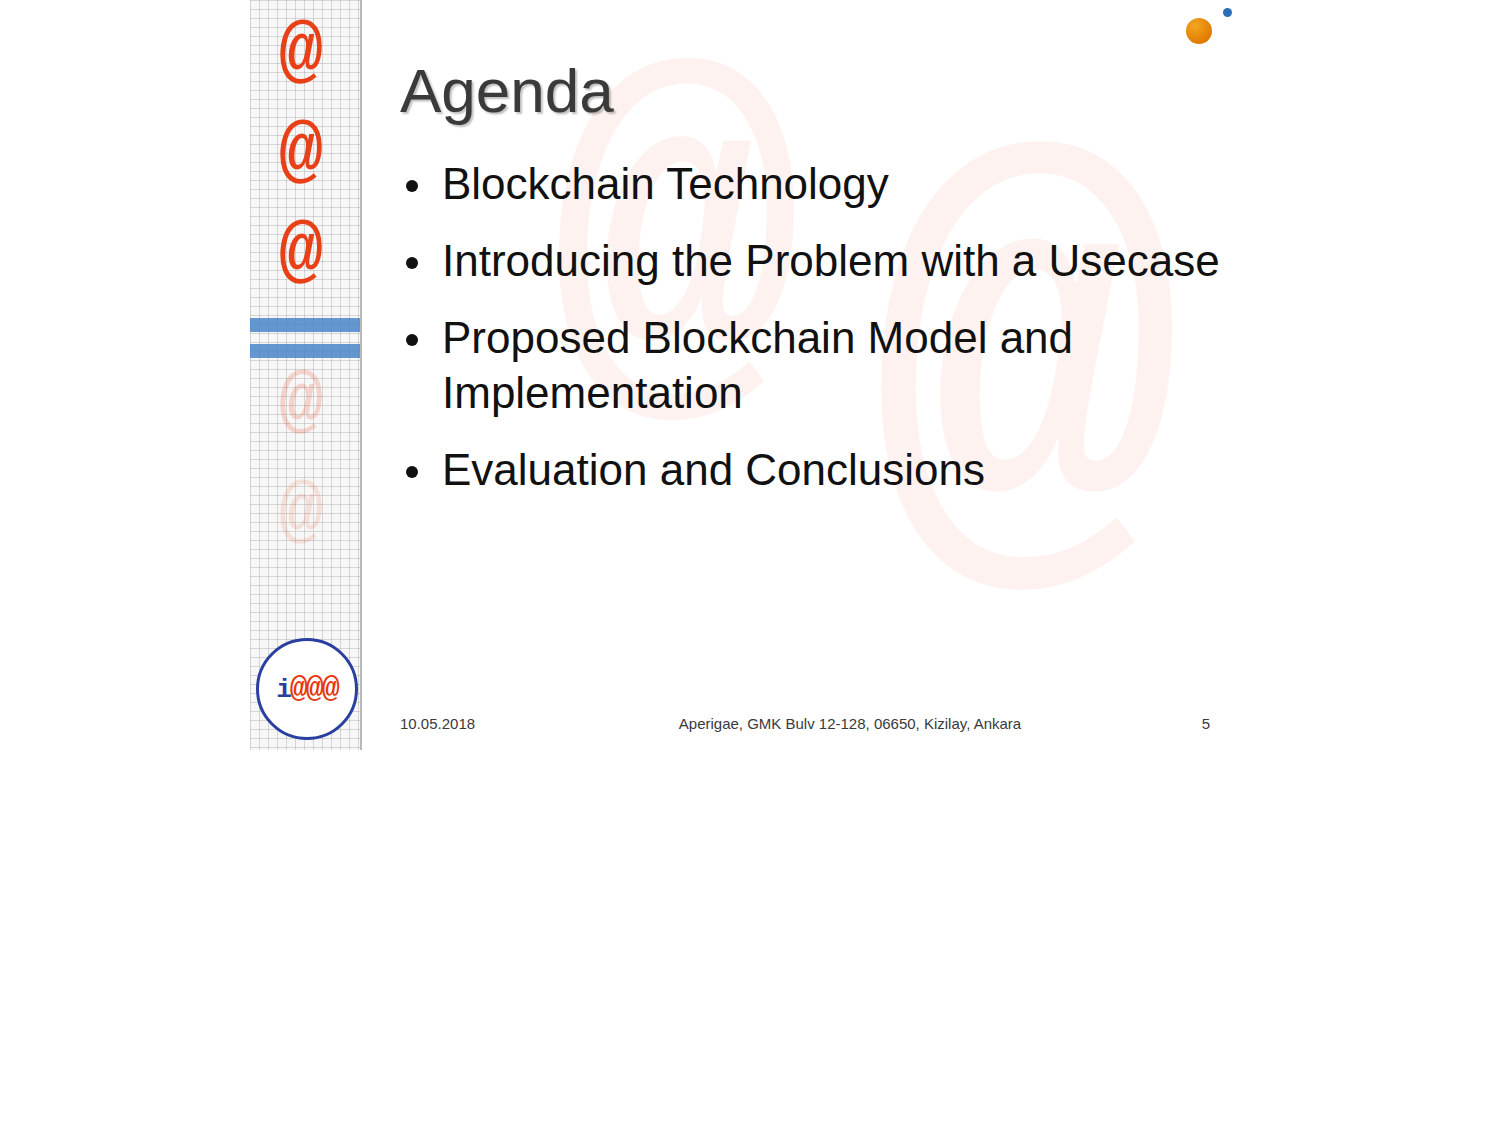@
@
@
@
@
@
@
i@@@
Agenda
Blockchain Technology
Introducing the Problem with a Usecase
Proposed Blockchain Model and Implementation
Evaluation and Conclusions
10.05.2018 Aperigae, GMK Bulv 12-128, 06650, Kizilay, Ankara 5